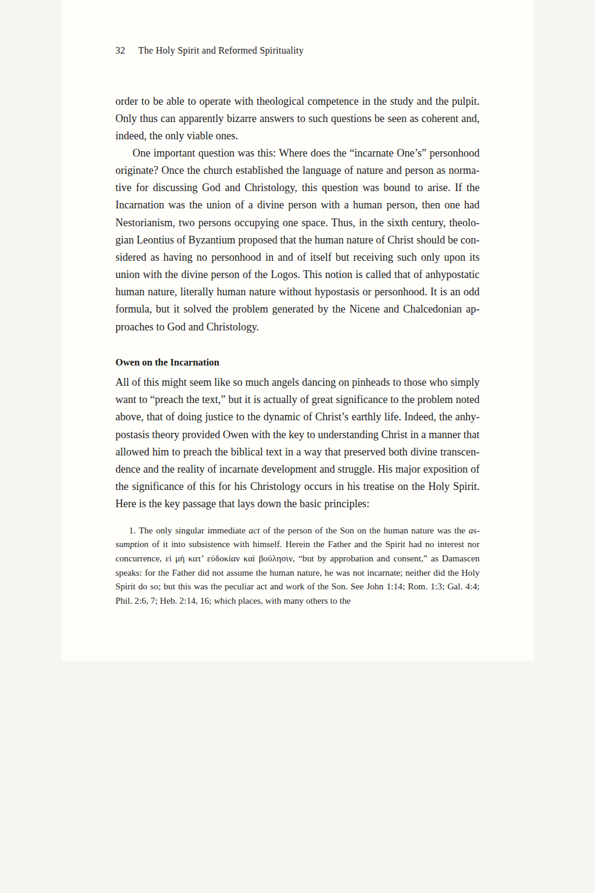32 The Holy Spirit and Reformed Spirituality
order to be able to operate with theological competence in the study and the pulpit. Only thus can apparently bizarre answers to such questions be seen as coherent and, indeed, the only viable ones.
One important question was this: Where does the “incarnate One’s” personhood originate? Once the church established the language of nature and person as normative for discussing God and Christology, this question was bound to arise. If the Incarnation was the union of a divine person with a human person, then one had Nestorianism, two persons occupying one space. Thus, in the sixth century, theologian Leontius of Byzantium proposed that the human nature of Christ should be considered as having no personhood in and of itself but receiving such only upon its union with the divine person of the Logos. This notion is called that of anhypostatic human nature, literally human nature without hypostasis or personhood. It is an odd formula, but it solved the problem generated by the Nicene and Chalcedonian approaches to God and Christology.
Owen on the Incarnation
All of this might seem like so much angels dancing on pinheads to those who simply want to “preach the text,” but it is actually of great significance to the problem noted above, that of doing justice to the dynamic of Christ’s earthly life. Indeed, the anhypostasis theory provided Owen with the key to understanding Christ in a manner that allowed him to preach the biblical text in a way that preserved both divine transcendence and the reality of incarnate development and struggle. His major exposition of the significance of this for his Christology occurs in his treatise on the Holy Spirit. Here is the key passage that lays down the basic principles:
1. The only singular immediate act of the person of the Son on the human nature was the assumption of it into subsistence with himself. Herein the Father and the Spirit had no interest nor concurrence, εἰ μὴ κατ’ εὐδοκίαν καὶ βούλησιν, “but by approbation and consent,” as Damascen speaks: for the Father did not assume the human nature, he was not incarnate; neither did the Holy Spirit do so; but this was the peculiar act and work of the Son. See John 1:14; Rom. 1:3; Gal. 4:4; Phil. 2:6, 7; Heb. 2:14, 16; which places, with many others to the